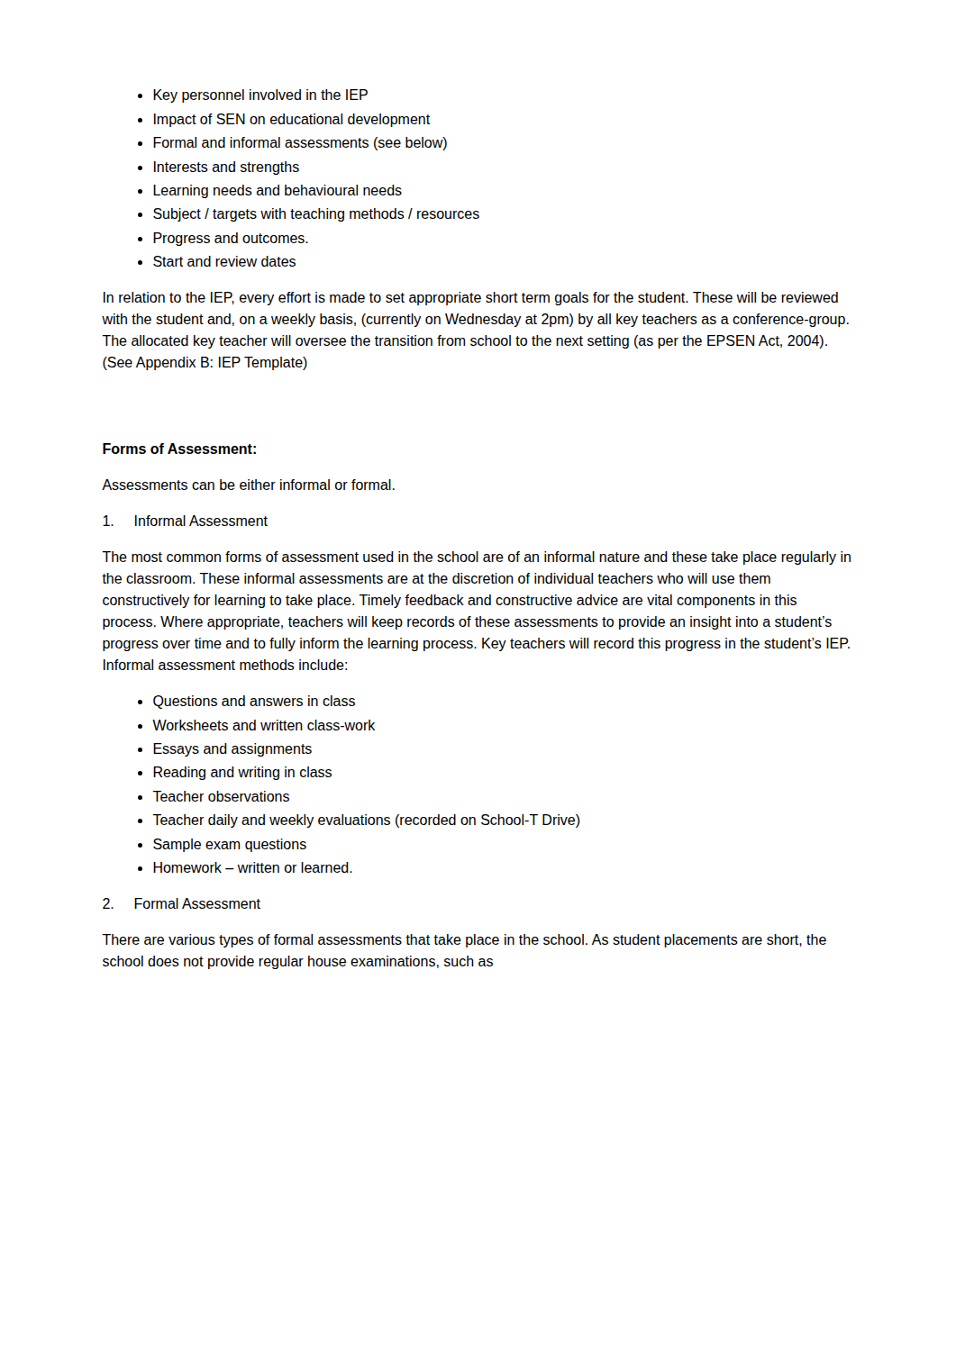Key personnel involved in the IEP
Impact of SEN on educational development
Formal and informal assessments (see below)
Interests and strengths
Learning needs and behavioural needs
Subject / targets with teaching methods / resources
Progress and outcomes.
Start and review dates
In relation to the IEP, every effort is made to set appropriate short term goals for the student. These will be reviewed with the student and, on a weekly basis, (currently on Wednesday at 2pm) by all key teachers as a conference-group. The allocated key teacher will oversee the transition from school to the next setting (as per the EPSEN Act, 2004). (See Appendix B: IEP Template)
Forms of Assessment:
Assessments can be either informal or formal.
1. Informal Assessment
The most common forms of assessment used in the school are of an informal nature and these take place regularly in the classroom. These informal assessments are at the discretion of individual teachers who will use them constructively for learning to take place. Timely feedback and constructive advice are vital components in this process. Where appropriate, teachers will keep records of these assessments to provide an insight into a student’s progress over time and to fully inform the learning process. Key teachers will record this progress in the student’s IEP. Informal assessment methods include:
Questions and answers in class
Worksheets and written class-work
Essays and assignments
Reading and writing in class
Teacher observations
Teacher daily and weekly evaluations (recorded on School-T Drive)
Sample exam questions
Homework – written or learned.
2. Formal Assessment
There are various types of formal assessments that take place in the school. As student placements are short, the school does not provide regular house examinations, such as